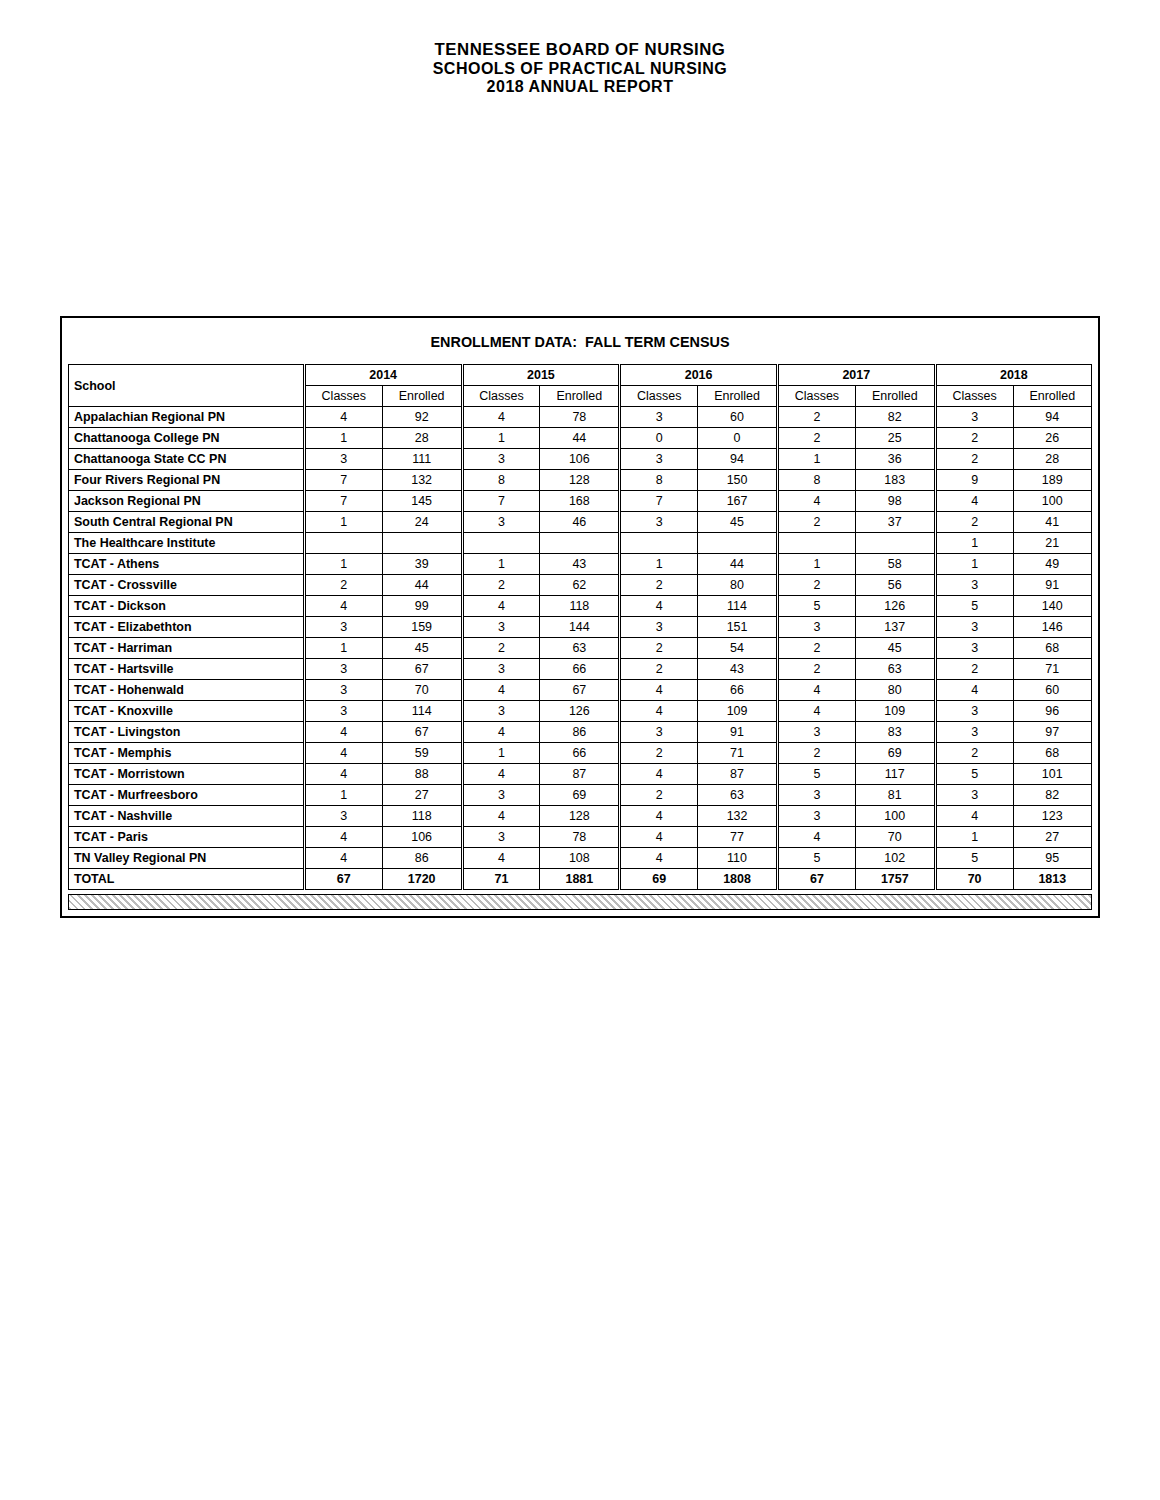TENNESSEE BOARD OF NURSING
SCHOOLS OF PRACTICAL NURSING
2018 ANNUAL REPORT
ENROLLMENT DATA: FALL TERM CENSUS
| School | 2014 | 2015 | 2016 | 2017 | 2018 |
| --- | --- | --- | --- | --- | --- |
| Classes | Enrolled | Classes | Enrolled | Classes | Enrolled | Classes | Enrolled | Classes | Enrolled |
| Appalachian Regional PN | 4 | 92 | 4 | 78 | 3 | 60 | 2 | 82 | 3 | 94 |
| Chattanooga College PN | 1 | 28 | 1 | 44 | 0 | 0 | 2 | 25 | 2 | 26 |
| Chattanooga State CC PN | 3 | 111 | 3 | 106 | 3 | 94 | 1 | 36 | 2 | 28 |
| Four Rivers Regional PN | 7 | 132 | 8 | 128 | 8 | 150 | 8 | 183 | 9 | 189 |
| Jackson Regional PN | 7 | 145 | 7 | 168 | 7 | 167 | 4 | 98 | 4 | 100 |
| South Central Regional PN | 1 | 24 | 3 | 46 | 3 | 45 | 2 | 37 | 2 | 41 |
| The Healthcare Institute | | | | | | | | | 1 | 21 |
| TCAT - Athens | 1 | 39 | 1 | 43 | 1 | 44 | 1 | 58 | 1 | 49 |
| TCAT - Crossville | 2 | 44 | 2 | 62 | 2 | 80 | 2 | 56 | 3 | 91 |
| TCAT - Dickson | 4 | 99 | 4 | 118 | 4 | 114 | 5 | 126 | 5 | 140 |
| TCAT - Elizabethton | 3 | 159 | 3 | 144 | 3 | 151 | 3 | 137 | 3 | 146 |
| TCAT - Harriman | 1 | 45 | 2 | 63 | 2 | 54 | 2 | 45 | 3 | 68 |
| TCAT - Hartsville | 3 | 67 | 3 | 66 | 2 | 43 | 2 | 63 | 2 | 71 |
| TCAT - Hohenwald | 3 | 70 | 4 | 67 | 4 | 66 | 4 | 80 | 4 | 60 |
| TCAT - Knoxville | 3 | 114 | 3 | 126 | 4 | 109 | 4 | 109 | 3 | 96 |
| TCAT - Livingston | 4 | 67 | 4 | 86 | 3 | 91 | 3 | 83 | 3 | 97 |
| TCAT - Memphis | 4 | 59 | 1 | 66 | 2 | 71 | 2 | 69 | 2 | 68 |
| TCAT - Morristown | 4 | 88 | 4 | 87 | 4 | 87 | 5 | 117 | 5 | 101 |
| TCAT - Murfreesboro | 1 | 27 | 3 | 69 | 2 | 63 | 3 | 81 | 3 | 82 |
| TCAT - Nashville | 3 | 118 | 4 | 128 | 4 | 132 | 3 | 100 | 4 | 123 |
| TCAT - Paris | 4 | 106 | 3 | 78 | 4 | 77 | 4 | 70 | 1 | 27 |
| TN Valley Regional PN | 4 | 86 | 4 | 108 | 4 | 110 | 5 | 102 | 5 | 95 |
| TOTAL | 67 | 1720 | 71 | 1881 | 69 | 1808 | 67 | 1757 | 70 | 1813 |